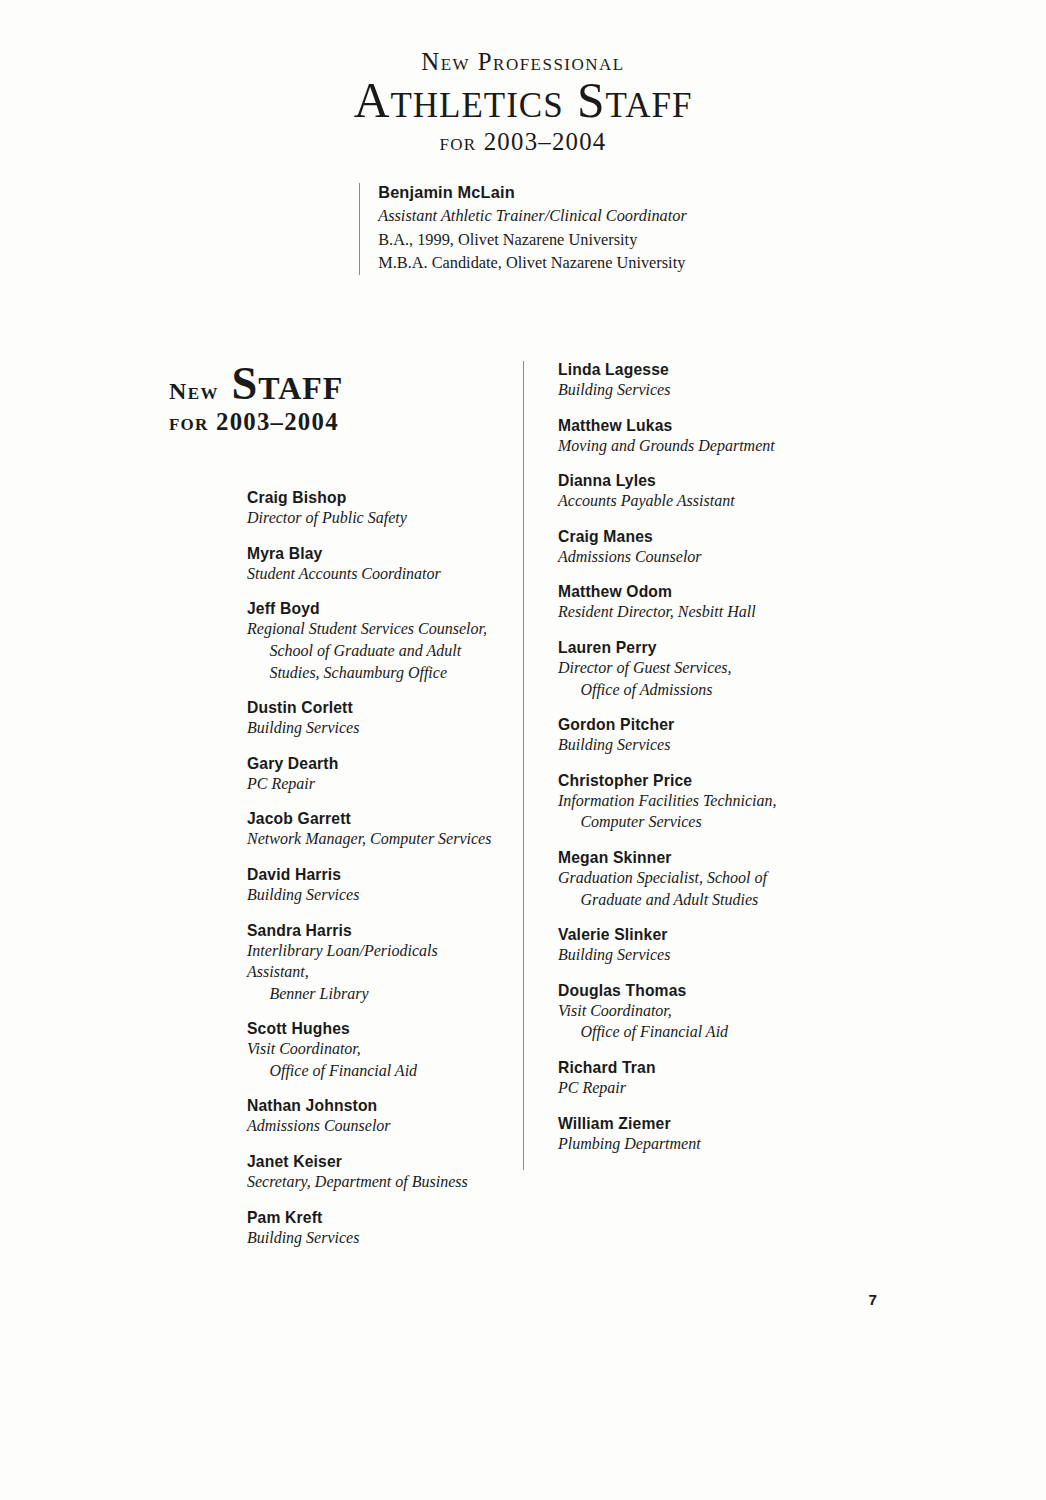New Professional
Athletics Staff
for 2003–2004
Benjamin McLain
Assistant Athletic Trainer/Clinical Coordinator
B.A., 1999, Olivet Nazarene University
M.B.A. Candidate, Olivet Nazarene University
New Staff for 2003–2004
Craig Bishop Director of Public Safety
Myra Blay Student Accounts Coordinator
Jeff Boyd Regional Student Services Counselor, School of Graduate and Adult Studies, Schaumburg Office
Dustin Corlett Building Services
Gary Dearth PC Repair
Jacob Garrett Network Manager, Computer Services
David Harris Building Services
Sandra Harris Interlibrary Loan/Periodicals Assistant, Benner Library
Scott Hughes Visit Coordinator, Office of Financial Aid
Nathan Johnston Admissions Counselor
Janet Keiser Secretary, Department of Business
Pam Kreft Building Services
Linda Lagesse Building Services
Matthew Lukas Moving and Grounds Department
Dianna Lyles Accounts Payable Assistant
Craig Manes Admissions Counselor
Matthew Odom Resident Director, Nesbitt Hall
Lauren Perry Director of Guest Services, Office of Admissions
Gordon Pitcher Building Services
Christopher Price Information Facilities Technician, Computer Services
Megan Skinner Graduation Specialist, School of Graduate and Adult Studies
Valerie Slinker Building Services
Douglas Thomas Visit Coordinator, Office of Financial Aid
Richard Tran PC Repair
William Ziemer Plumbing Department
7